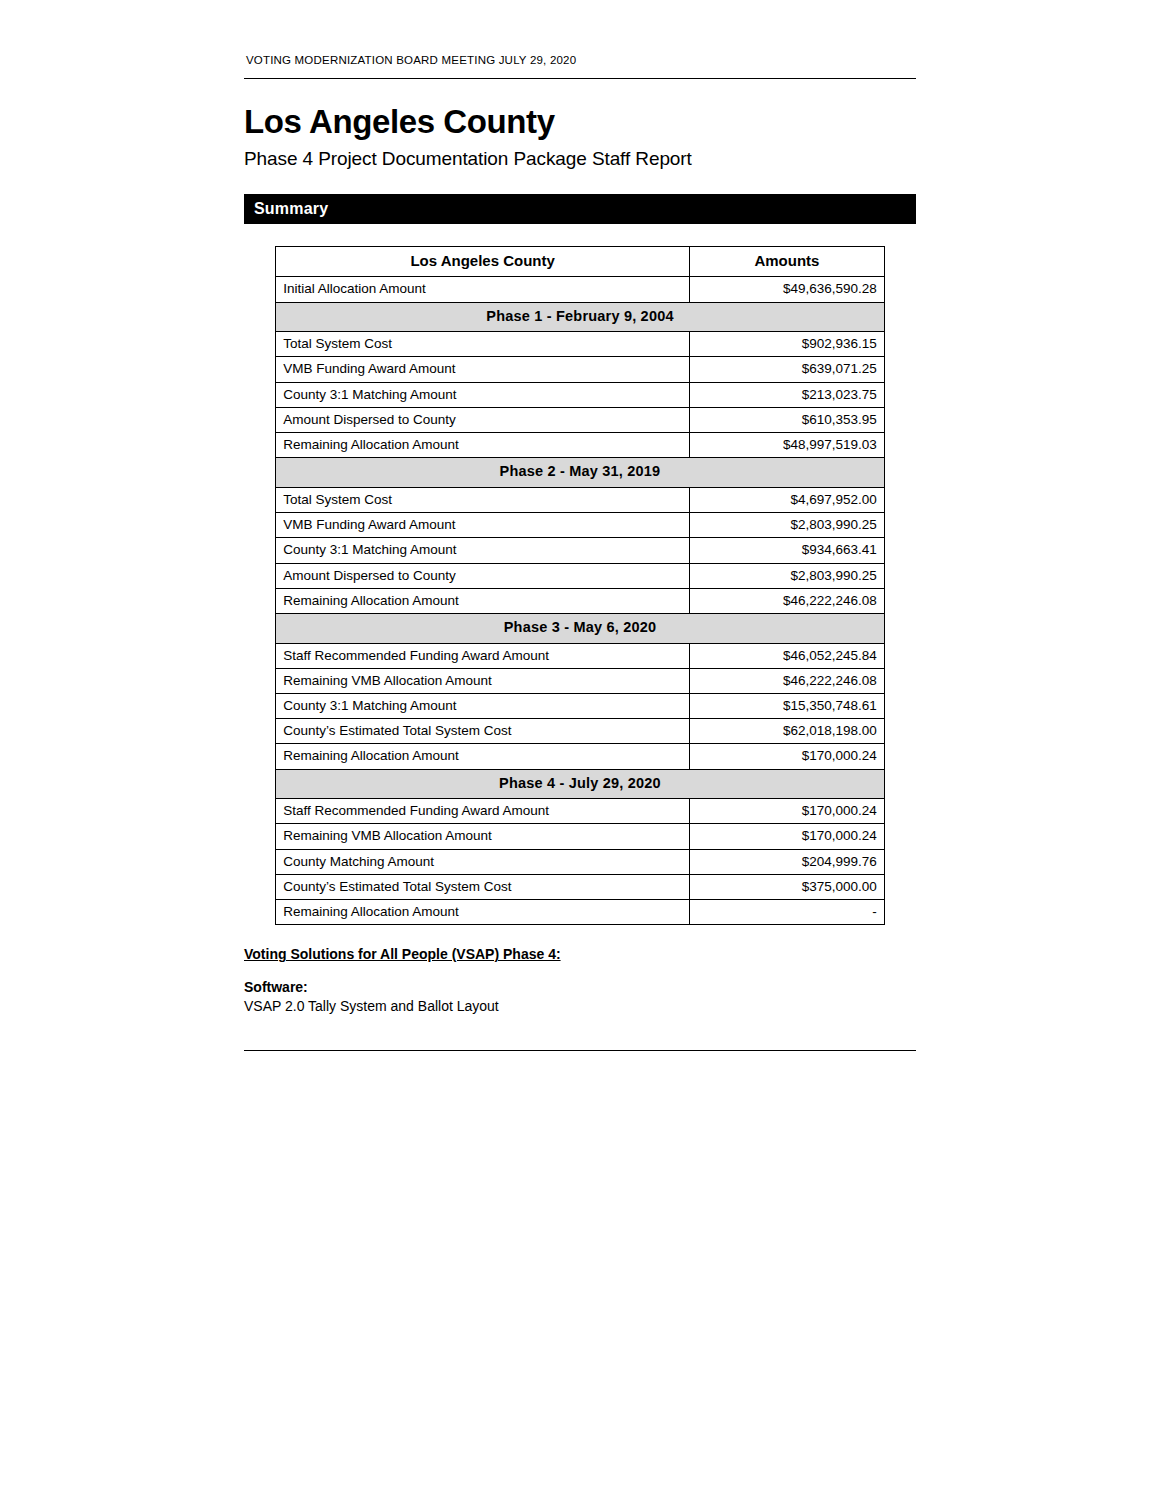VOTING MODERNIZATION BOARD MEETING JULY 29, 2020
Los Angeles County
Phase 4 Project Documentation Package Staff Report
Summary
| Los Angeles County | Amounts |
| --- | --- |
| Initial Allocation Amount | $49,636,590.28 |
| Phase 1 - February 9, 2004 |
| Total System Cost | $902,936.15 |
| VMB Funding Award Amount | $639,071.25 |
| County 3:1 Matching Amount | $213,023.75 |
| Amount Dispersed to County | $610,353.95 |
| Remaining Allocation Amount | $48,997,519.03 |
| Phase 2 - May 31, 2019 |
| Total System Cost | $4,697,952.00 |
| VMB Funding Award Amount | $2,803,990.25 |
| County 3:1 Matching Amount | $934,663.41 |
| Amount Dispersed to County | $2,803,990.25 |
| Remaining Allocation Amount | $46,222,246.08 |
| Phase 3 - May 6, 2020 |
| Staff Recommended Funding Award Amount | $46,052,245.84 |
| Remaining VMB Allocation Amount | $46,222,246.08 |
| County 3:1 Matching Amount | $15,350,748.61 |
| County’s Estimated Total System Cost | $62,018,198.00 |
| Remaining Allocation Amount | $170,000.24 |
| Phase 4 - July 29, 2020 |
| Staff Recommended Funding Award Amount | $170,000.24 |
| Remaining VMB Allocation Amount | $170,000.24 |
| County Matching Amount | $204,999.76 |
| County’s Estimated Total System Cost | $375,000.00 |
| Remaining Allocation Amount | - |
Voting Solutions for All People (VSAP) Phase 4:
Software:
VSAP 2.0 Tally System and Ballot Layout